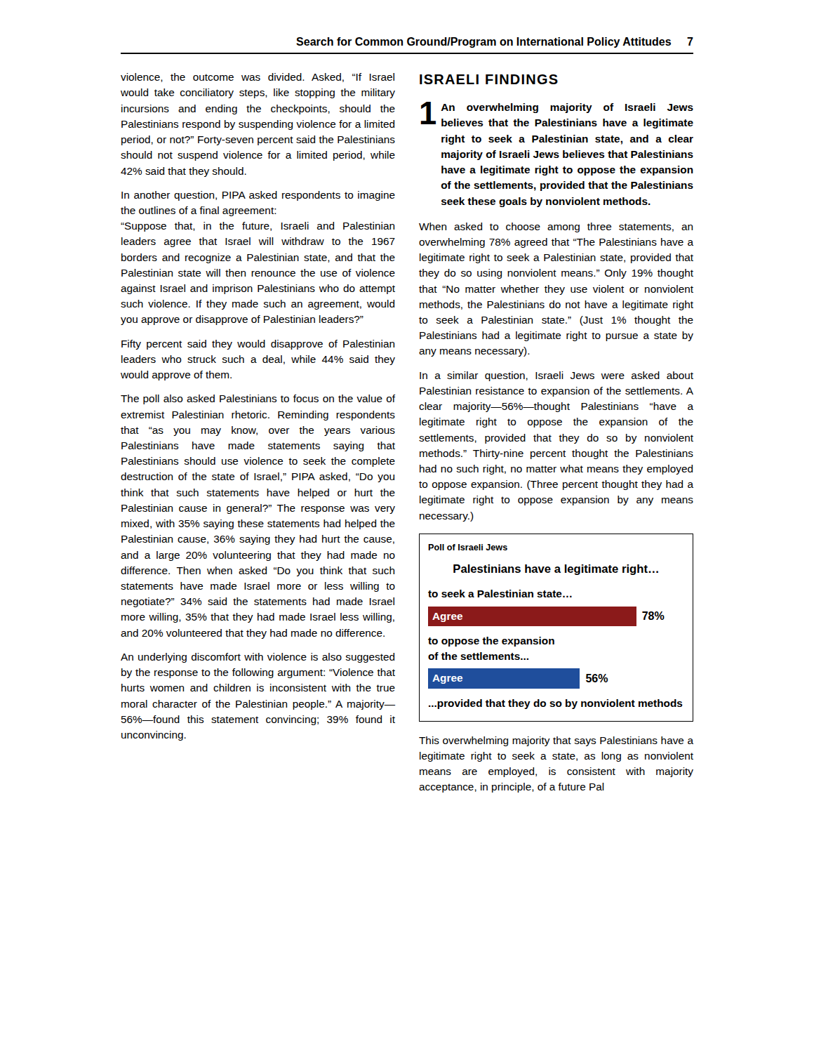Search for Common Ground/Program on International Policy Attitudes 7
violence, the outcome was divided. Asked, “If Israel would take conciliatory steps, like stopping the military incursions and ending the checkpoints, should the Palestinians respond by suspending violence for a limited period, or not?” Forty-seven percent said the Palestinians should not suspend violence for a limited period, while 42% said that they should.
In another question, PIPA asked respondents to imagine the outlines of a final agreement:
“Suppose that, in the future, Israeli and Palestinian leaders agree that Israel will withdraw to the 1967 borders and recognize a Palestinian state, and that the Palestinian state will then renounce the use of violence against Israel and imprison Palestinians who do attempt such violence. If they made such an agreement, would you approve or disapprove of Palestinian leaders?”
Fifty percent said they would disapprove of Palestinian leaders who struck such a deal, while 44% said they would approve of them.
The poll also asked Palestinians to focus on the value of extremist Palestinian rhetoric. Reminding respondents that “as you may know, over the years various Palestinians have made statements saying that Palestinians should use violence to seek the complete destruction of the state of Israel,” PIPA asked, “Do you think that such statements have helped or hurt the Palestinian cause in general?” The response was very mixed, with 35% saying these statements had helped the Palestinian cause, 36% saying they had hurt the cause, and a large 20% volunteering that they had made no difference. Then when asked “Do you think that such statements have made Israel more or less willing to negotiate?” 34% said the statements had made Israel more willing, 35% that they had made Israel less willing, and 20% volunteered that they had made no difference.
An underlying discomfort with violence is also suggested by the response to the following argument: “Violence that hurts women and children is inconsistent with the true moral character of the Palestinian people.” A majority—56%—found this statement convincing; 39% found it unconvincing.
ISRAELI FINDINGS
1
An overwhelming majority of Israeli Jews believes that the Palestinians have a legitimate right to seek a Palestinian state, and a clear majority of Israeli Jews believes that Palestinians have a legitimate right to oppose the expansion of the settlements, provided that the Palestinians seek these goals by nonviolent methods.
When asked to choose among three statements, an overwhelming 78% agreed that “The Palestinians have a legitimate right to seek a Palestinian state, provided that they do so using nonviolent means.” Only 19% thought that “No matter whether they use violent or nonviolent methods, the Palestinians do not have a legitimate right to seek a Palestinian state.” (Just 1% thought the Palestinians had a legitimate right to pursue a state by any means necessary).
In a similar question, Israeli Jews were asked about Palestinian resistance to expansion of the settlements. A clear majority—56%—thought Palestinians “have a legitimate right to oppose the expansion of the settlements, provided that they do so by nonviolent methods.” Thirty-nine percent thought the Palestinians had no such right, no matter what means they employed to oppose expansion. (Three percent thought they had a legitimate right to oppose expansion by any means necessary.)
Poll of Israeli Jews
Palestinians have a legitimate right…
to seek a Palestinian state…
Agree
78%
to oppose the expansion
of the settlements...
Agree
56%
...provided that they do so by nonviolent methods
This overwhelming majority that says Palestinians have a legitimate right to seek a state, as long as nonviolent means are employed, is consistent with majority acceptance, in principle, of a future Pal